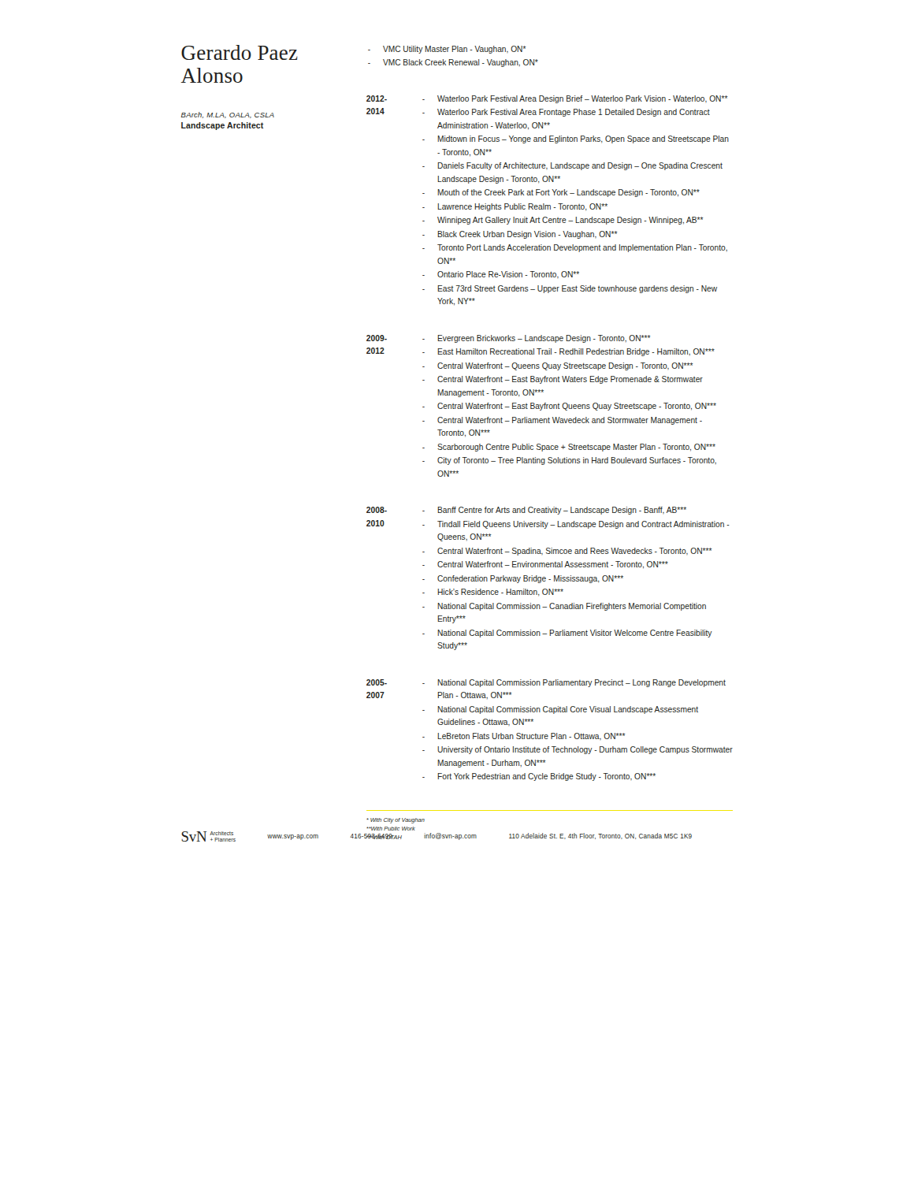Gerardo Paez
Alonso
BArch, M.LA, OALA, CSLA
Landscape Architect
VMC Utility Master Plan - Vaughan, ON*
VMC Black Creek Renewal - Vaughan, ON*
2012-2014
Waterloo Park Festival Area Design Brief – Waterloo Park Vision - Waterloo, ON**
Waterloo Park Festival Area Frontage Phase 1 Detailed Design and Contract Administration - Waterloo, ON**
Midtown in Focus – Yonge and Eglinton Parks, Open Space and Streetscape Plan - Toronto, ON**
Daniels Faculty of Architecture, Landscape and Design – One Spadina Crescent Landscape Design - Toronto, ON**
Mouth of the Creek Park at Fort York – Landscape Design - Toronto, ON**
Lawrence Heights Public Realm - Toronto, ON**
Winnipeg Art Gallery Inuit Art Centre – Landscape Design - Winnipeg, AB**
Black Creek Urban Design Vision - Vaughan, ON**
Toronto Port Lands Acceleration Development and Implementation Plan - Toronto, ON**
Ontario Place Re-Vision - Toronto, ON**
East 73rd Street Gardens – Upper East Side townhouse gardens design - New York, NY**
2009-2012
Evergreen Brickworks – Landscape Design - Toronto, ON***
East Hamilton Recreational Trail - Redhill Pedestrian Bridge - Hamilton, ON***
Central Waterfront – Queens Quay Streetscape Design - Toronto, ON***
Central Waterfront – East Bayfront Waters Edge Promenade & Stormwater Management - Toronto, ON***
Central Waterfront – East Bayfront Queens Quay Streetscape - Toronto, ON***
Central Waterfront – Parliament Wavedeck and Stormwater Management - Toronto, ON***
Scarborough Centre Public Space + Streetscape Master Plan - Toronto, ON***
City of Toronto – Tree Planting Solutions in Hard Boulevard Surfaces - Toronto, ON***
2008-2010
Banff Centre for Arts and Creativity – Landscape Design - Banff, AB***
Tindall Field Queens University – Landscape Design and Contract Administration - Queens, ON***
Central Waterfront – Spadina, Simcoe and Rees Wavedecks - Toronto, ON***
Central Waterfront – Environmental Assessment - Toronto, ON***
Confederation Parkway Bridge - Mississauga, ON***
Hick’s Residence - Hamilton, ON***
National Capital Commission – Canadian Firefighters Memorial Competition Entry***
National Capital Commission – Parliament Visitor Welcome Centre Feasibility Study***
2005-2007
National Capital Commission Parliamentary Precinct – Long Range Development Plan - Ottawa, ON***
National Capital Commission Capital Core Visual Landscape Assessment Guidelines - Ottawa, ON***
LeBreton Flats Urban Structure Plan - Ottawa, ON***
University of Ontario Institute of Technology - Durham College Campus Stormwater Management - Durham, ON***
Fort York Pedestrian and Cycle Bridge Study - Toronto, ON***
* With City of Vaughan
**With Public Work
***With DTAH
SvN Architects
+ Planners
www.svp-ap.com
416-593-6499
info@svn-ap.com
110 Adelaide St. E, 4th Floor, Toronto, ON, Canada M5C 1K9